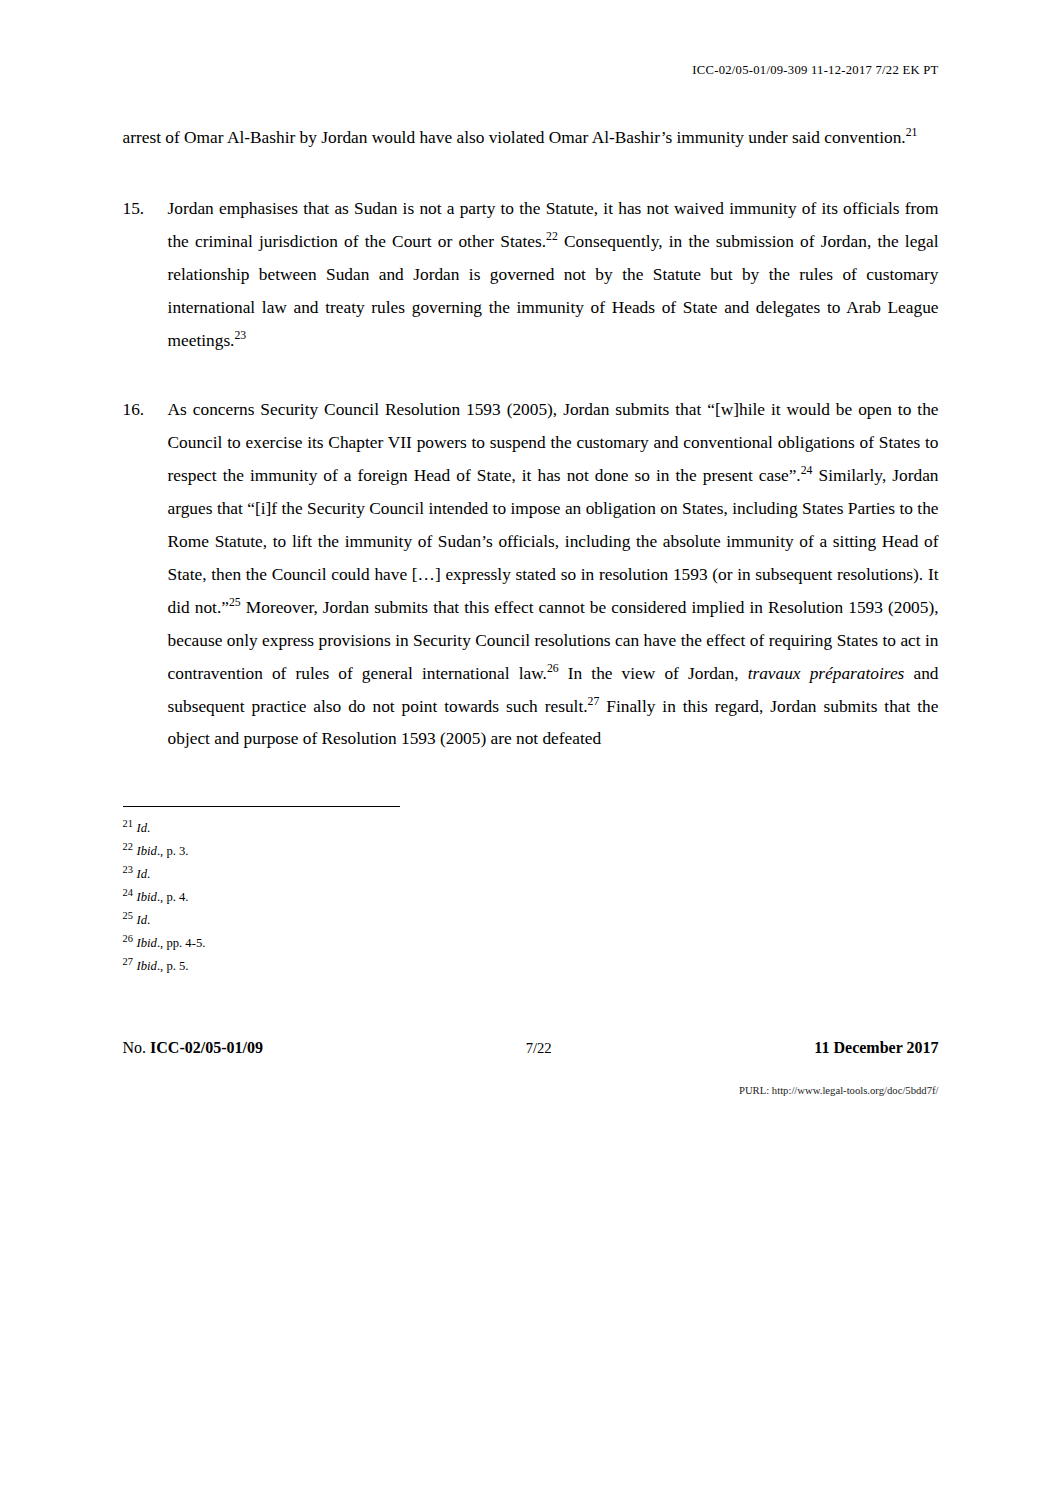ICC-02/05-01/09-309 11-12-2017 7/22 EK PT
arrest of Omar Al-Bashir by Jordan would have also violated Omar Al-Bashir’s immunity under said convention.21
Jordan emphasises that as Sudan is not a party to the Statute, it has not waived immunity of its officials from the criminal jurisdiction of the Court or other States.22 Consequently, in the submission of Jordan, the legal relationship between Sudan and Jordan is governed not by the Statute but by the rules of customary international law and treaty rules governing the immunity of Heads of State and delegates to Arab League meetings.23
As concerns Security Council Resolution 1593 (2005), Jordan submits that “[w]hile it would be open to the Council to exercise its Chapter VII powers to suspend the customary and conventional obligations of States to respect the immunity of a foreign Head of State, it has not done so in the present case”.24 Similarly, Jordan argues that “[i]f the Security Council intended to impose an obligation on States, including States Parties to the Rome Statute, to lift the immunity of Sudan’s officials, including the absolute immunity of a sitting Head of State, then the Council could have […] expressly stated so in resolution 1593 (or in subsequent resolutions). It did not.”25 Moreover, Jordan submits that this effect cannot be considered implied in Resolution 1593 (2005), because only express provisions in Security Council resolutions can have the effect of requiring States to act in contravention of rules of general international law.26 In the view of Jordan, travaux préparatoires and subsequent practice also do not point towards such result.27 Finally in this regard, Jordan submits that the object and purpose of Resolution 1593 (2005) are not defeated
21 Id.
22 Ibid., p. 3.
23 Id.
24 Ibid., p. 4.
25 Id.
26 Ibid., pp. 4-5.
27 Ibid., p. 5.
No. ICC-02/05-01/09
7/22
11 December 2017
PURL: http://www.legal-tools.org/doc/5bdd7f/